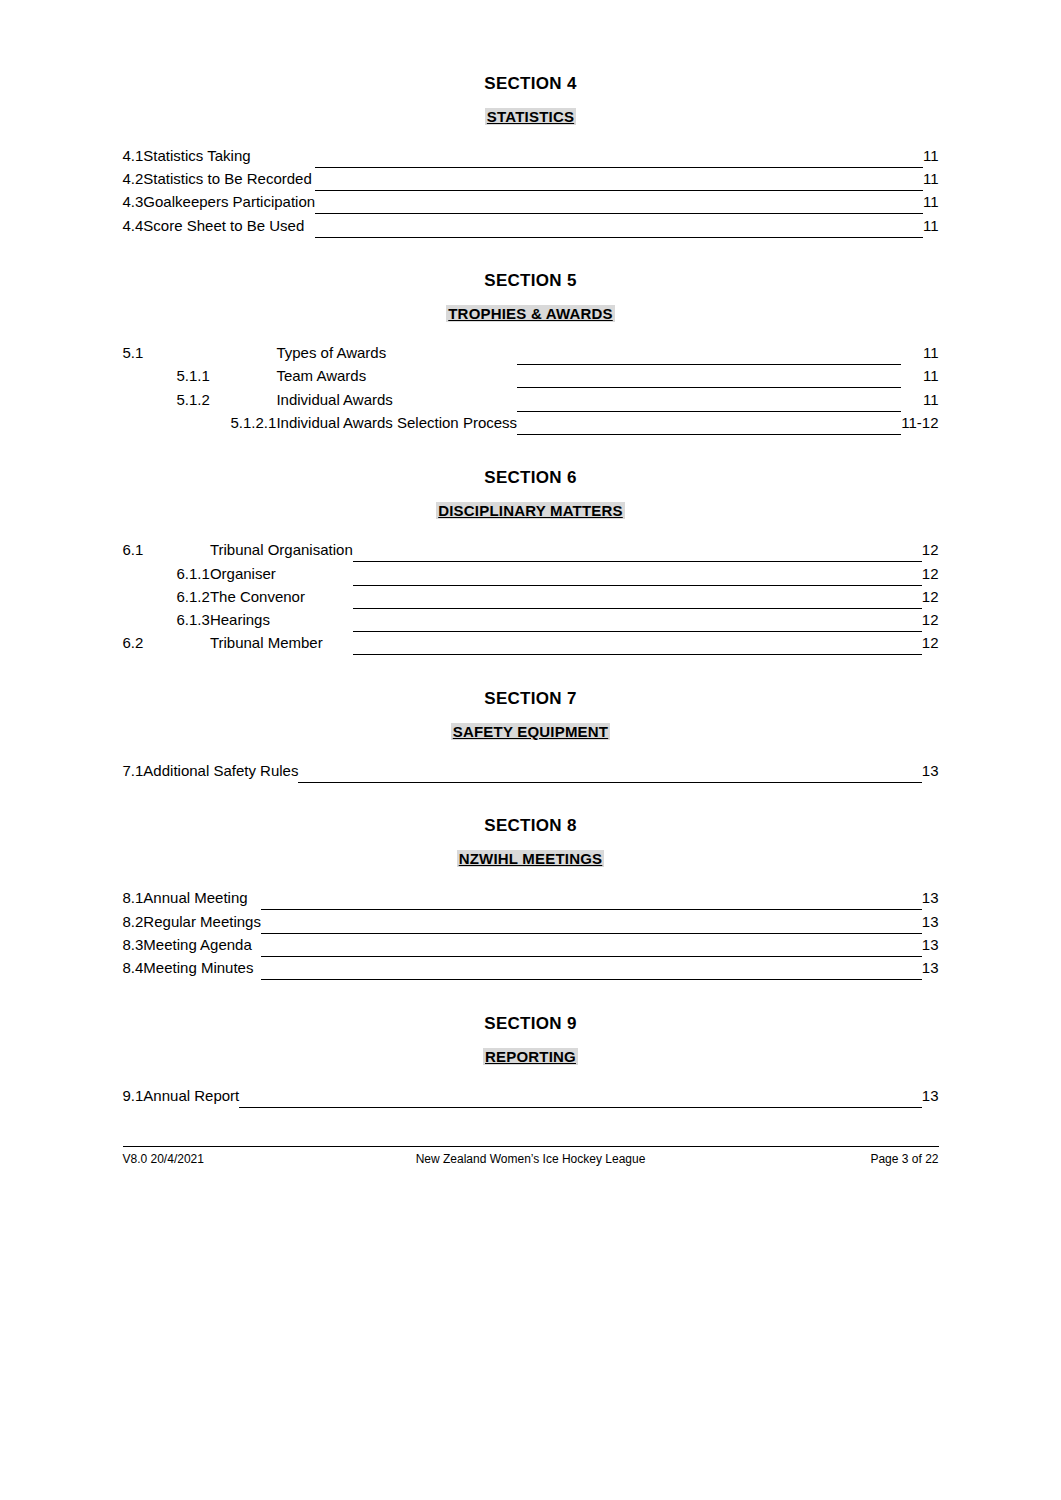SECTION 4
STATISTICS
| 4.1 | Statistics Taking | | 11 |
| 4.2 | Statistics to Be Recorded | | 11 |
| 4.3 | Goalkeepers Participation | | 11 |
| 4.4 | Score Sheet to Be Used | | 11 |
SECTION 5
TROPHIES & AWARDS
| 5.1 | Types of Awards | | 11 |
| 5.1.1 | Team Awards | | 11 |
| 5.1.2 | Individual Awards | | 11 |
| 5.1.2.1 | Individual Awards Selection Process | | 11-12 |
SECTION 6
DISCIPLINARY MATTERS
| 6.1 | Tribunal Organisation | | 12 |
| 6.1.1 | Organiser | | 12 |
| 6.1.2 | The Convenor | | 12 |
| 6.1.3 | Hearings | | 12 |
| 6.2 | Tribunal Member | | 12 |
SECTION 7
SAFETY EQUIPMENT
| 7.1 | Additional Safety Rules | | 13 |
SECTION 8
NZWIHL MEETINGS
| 8.1 | Annual Meeting | | 13 |
| 8.2 | Regular Meetings | | 13 |
| 8.3 | Meeting Agenda | | 13 |
| 8.4 | Meeting Minutes | | 13 |
SECTION 9
REPORTING
| 9.1 | Annual Report | | 13 |
V8.0 20/4/2021
New Zealand Women’s Ice Hockey League
Page 3 of 22